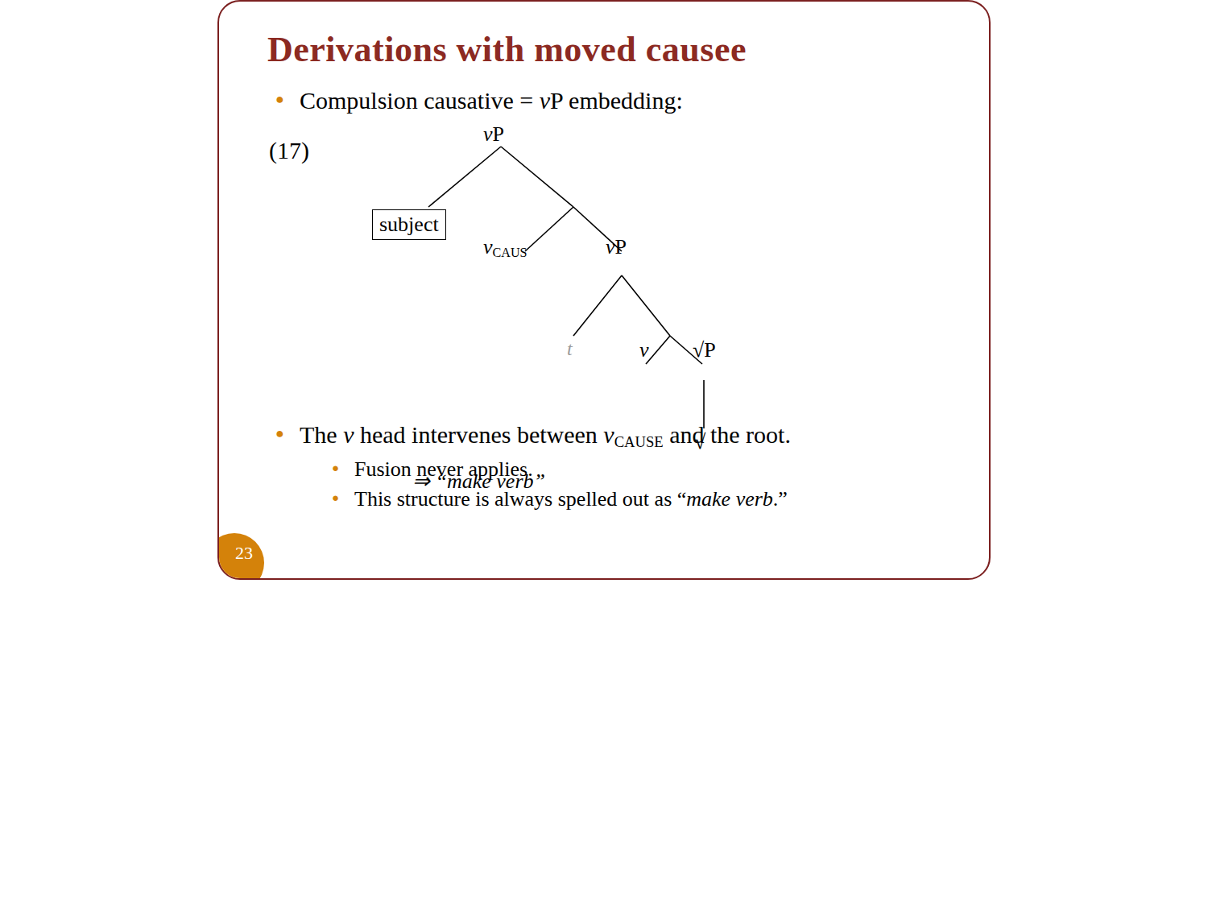Derivations with moved causee
Compulsion causative = v P embedding:
(17)
v P
subject
vCAUS
v P
t
v
√P
√
⇒ “make verb”
The v head intervenes between vCAUSE and the root.
Fusion never applies.
This structure is always spelled out as “make verb.”
23